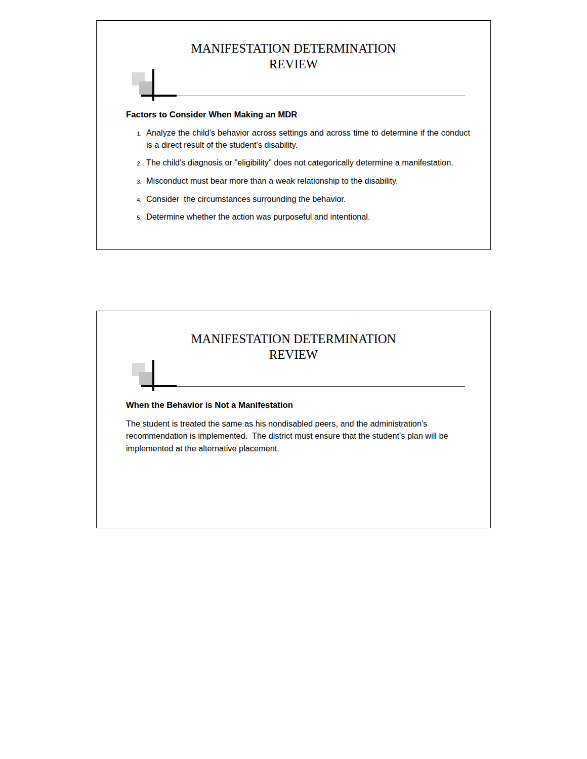MANIFESTATION DETERMINATION
REVIEW
Factors to Consider When Making an MDR
Analyze the child's behavior across settings and across time to determine if the conduct is a direct result of the student's disability.
The child's diagnosis or "eligibility" does not categorically determine a manifestation.
Misconduct must bear more than a weak relationship to the disability.
Consider the circumstances surrounding the behavior.
Determine whether the action was purposeful and intentional.
MANIFESTATION DETERMINATION
REVIEW
When the Behavior is Not a Manifestation
The student is treated the same as his nondisabled peers, and the administration's recommendation is implemented. The district must ensure that the student's plan will be implemented at the alternative placement.